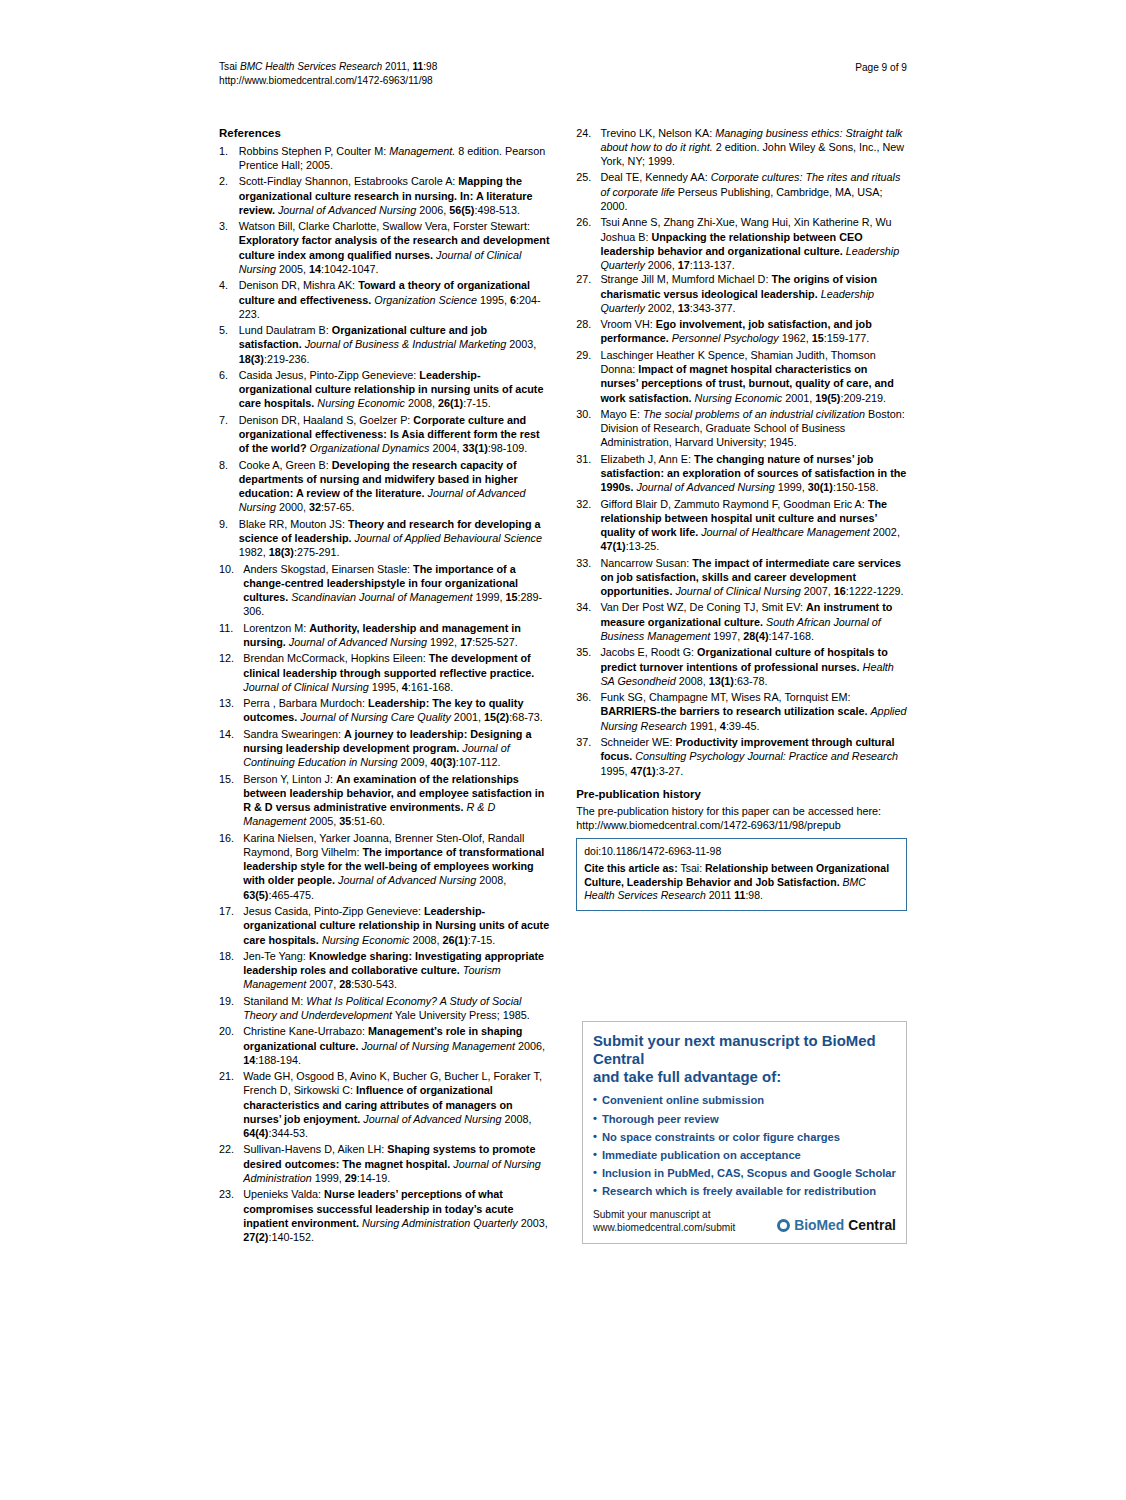Tsai BMC Health Services Research 2011, 11:98
http://www.biomedcentral.com/1472-6963/11/98
Page 9 of 9
References
Robbins Stephen P, Coulter M: Management. 8 edition. Pearson Prentice Hall; 2005.
Scott-Findlay Shannon, Estabrooks Carole A: Mapping the organizational culture research in nursing. In: A literature review. Journal of Advanced Nursing 2006, 56(5):498-513.
Watson Bill, Clarke Charlotte, Swallow Vera, Forster Stewart: Exploratory factor analysis of the research and development culture index among qualified nurses. Journal of Clinical Nursing 2005, 14:1042-1047.
Denison DR, Mishra AK: Toward a theory of organizational culture and effectiveness. Organization Science 1995, 6:204-223.
Lund Daulatram B: Organizational culture and job satisfaction. Journal of Business & Industrial Marketing 2003, 18(3):219-236.
Casida Jesus, Pinto-Zipp Genevieve: Leadership-organizational culture relationship in nursing units of acute care hospitals. Nursing Economic 2008, 26(1):7-15.
Denison DR, Haaland S, Goelzer P: Corporate culture and organizational effectiveness: Is Asia different form the rest of the world? Organizational Dynamics 2004, 33(1):98-109.
Cooke A, Green B: Developing the research capacity of departments of nursing and midwifery based in higher education: A review of the literature. Journal of Advanced Nursing 2000, 32:57-65.
Blake RR, Mouton JS: Theory and research for developing a science of leadership. Journal of Applied Behavioural Science 1982, 18(3):275-291.
Anders Skogstad, Einarsen Stasle: The importance of a change-centred leadershipstyle in four organizational cultures. Scandinavian Journal of Management 1999, 15:289-306.
Lorentzon M: Authority, leadership and management in nursing. Journal of Advanced Nursing 1992, 17:525-527.
Brendan McCormack, Hopkins Eileen: The development of clinical leadership through supported reflective practice. Journal of Clinical Nursing 1995, 4:161-168.
Perra , Barbara Murdoch: Leadership: The key to quality outcomes. Journal of Nursing Care Quality 2001, 15(2):68-73.
Sandra Swearingen: A journey to leadership: Designing a nursing leadership development program. Journal of Continuing Education in Nursing 2009, 40(3):107-112.
Berson Y, Linton J: An examination of the relationships between leadership behavior, and employee satisfaction in R & D versus administrative environments. R & D Management 2005, 35:51-60.
Karina Nielsen, Yarker Joanna, Brenner Sten-Olof, Randall Raymond, Borg Vilhelm: The importance of transformational leadership style for the well-being of employees working with older people. Journal of Advanced Nursing 2008, 63(5):465-475.
Jesus Casida, Pinto-Zipp Genevieve: Leadership-organizational culture relationship in Nursing units of acute care hospitals. Nursing Economic 2008, 26(1):7-15.
Jen-Te Yang: Knowledge sharing: Investigating appropriate leadership roles and collaborative culture. Tourism Management 2007, 28:530-543.
Staniland M: What Is Political Economy? A Study of Social Theory and Underdevelopment Yale University Press; 1985.
Christine Kane-Urrabazo: Management’s role in shaping organizational culture. Journal of Nursing Management 2006, 14:188-194.
Wade GH, Osgood B, Avino K, Bucher G, Bucher L, Foraker T, French D, Sirkowski C: Influence of organizational characteristics and caring attributes of managers on nurses’ job enjoyment. Journal of Advanced Nursing 2008, 64(4):344-53.
Sullivan-Havens D, Aiken LH: Shaping systems to promote desired outcomes: The magnet hospital. Journal of Nursing Administration 1999, 29:14-19.
Upenieks Valda: Nurse leaders’ perceptions of what compromises successful leadership in today’s acute inpatient environment. Nursing Administration Quarterly 2003, 27(2):140-152.
Trevino LK, Nelson KA: Managing business ethics: Straight talk about how to do it right. 2 edition. John Wiley & Sons, Inc., New York, NY; 1999.
Deal TE, Kennedy AA: Corporate cultures: The rites and rituals of corporate life Perseus Publishing, Cambridge, MA, USA; 2000.
Tsui Anne S, Zhang Zhi-Xue, Wang Hui, Xin Katherine R, Wu Joshua B: Unpacking the relationship between CEO leadership behavior and organizational culture. Leadership Quarterly 2006, 17:113-137.
Strange Jill M, Mumford Michael D: The origins of vision charismatic versus ideological leadership. Leadership Quarterly 2002, 13:343-377.
Vroom VH: Ego involvement, job satisfaction, and job performance. Personnel Psychology 1962, 15:159-177.
Laschinger Heather K Spence, Shamian Judith, Thomson Donna: Impact of magnet hospital characteristics on nurses’ perceptions of trust, burnout, quality of care, and work satisfaction. Nursing Economic 2001, 19(5):209-219.
Mayo E: The social problems of an industrial civilization Boston: Division of Research, Graduate School of Business Administration, Harvard University; 1945.
Elizabeth J, Ann E: The changing nature of nurses’ job satisfaction: an exploration of sources of satisfaction in the 1990s. Journal of Advanced Nursing 1999, 30(1):150-158.
Gifford Blair D, Zammuto Raymond F, Goodman Eric A: The relationship between hospital unit culture and nurses’ quality of work life. Journal of Healthcare Management 2002, 47(1):13-25.
Nancarrow Susan: The impact of intermediate care services on job satisfaction, skills and career development opportunities. Journal of Clinical Nursing 2007, 16:1222-1229.
Van Der Post WZ, De Coning TJ, Smit EV: An instrument to measure organizational culture. South African Journal of Business Management 1997, 28(4):147-168.
Jacobs E, Roodt G: Organizational culture of hospitals to predict turnover intentions of professional nurses. Health SA Gesondheid 2008, 13(1):63-78.
Funk SG, Champagne MT, Wises RA, Tornquist EM: BARRIERS-the barriers to research utilization scale. Applied Nursing Research 1991, 4:39-45.
Schneider WE: Productivity improvement through cultural focus. Consulting Psychology Journal: Practice and Research 1995, 47(1):3-27.
Pre-publication history
The pre-publication history for this paper can be accessed here:
http://www.biomedcentral.com/1472-6963/11/98/prepub
doi:10.1186/1472-6963-11-98
Cite this article as: Tsai: Relationship between Organizational Culture, Leadership Behavior and Job Satisfaction. BMC Health Services Research 2011 11:98.
Submit your next manuscript to BioMed Central
and take full advantage of:
Convenient online submission
Thorough peer review
No space constraints or color figure charges
Immediate publication on acceptance
Inclusion in PubMed, CAS, Scopus and Google Scholar
Research which is freely available for redistribution
Submit your manuscript at
www.biomedcentral.com/submit
BioMed Central